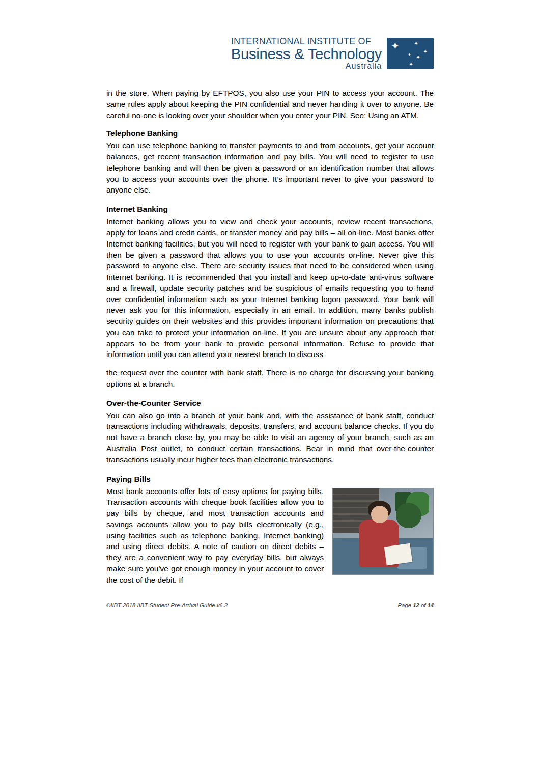INTERNATIONAL INSTITUTE OF
Business & Technology
Australia
✦ ✦ ✦ ✦ ✦ ✦
in the store. When paying by EFTPOS, you also use your PIN to access your account. The same rules apply about keeping the PIN confidential and never handing it over to anyone. Be careful no-one is looking over your shoulder when you enter your PIN. See: Using an ATM.
Telephone Banking
You can use telephone banking to transfer payments to and from accounts, get your account balances, get recent transaction information and pay bills. You will need to register to use telephone banking and will then be given a password or an identification number that allows you to access your accounts over the phone. It’s important never to give your password to anyone else.
Internet Banking
Internet banking allows you to view and check your accounts, review recent transactions, apply for loans and credit cards, or transfer money and pay bills – all on-line. Most banks offer Internet banking facilities, but you will need to register with your bank to gain access. You will then be given a password that allows you to use your accounts on-line. Never give this password to anyone else. There are security issues that need to be considered when using Internet banking. It is recommended that you install and keep up-to-date anti-virus software and a firewall, update security patches and be suspicious of emails requesting you to hand over confidential information such as your Internet banking logon password. Your bank will never ask you for this information, especially in an email. In addition, many banks publish security guides on their websites and this provides important information on precautions that you can take to protect your information on-line. If you are unsure about any approach that appears to be from your bank to provide personal information. Refuse to provide that information until you can attend your nearest branch to discuss
the request over the counter with bank staff. There is no charge for discussing your banking options at a branch.
Over-the-Counter Service
You can also go into a branch of your bank and, with the assistance of bank staff, conduct transactions including withdrawals, deposits, transfers, and account balance checks. If you do not have a branch close by, you may be able to visit an agency of your branch, such as an Australia Post outlet, to conduct certain transactions. Bear in mind that over-the-counter transactions usually incur higher fees than electronic transactions.
Paying Bills
Most bank accounts offer lots of easy options for paying bills. Transaction accounts with cheque book facilities allow you to pay bills by cheque, and most transaction accounts and savings accounts allow you to pay bills electronically (e.g., using facilities such as telephone banking, Internet banking) and using direct debits. A note of caution on direct debits – they are a convenient way to pay everyday bills, but always make sure you’ve got enough money in your account to cover the cost of the debit. If
©IIBT 2018 IIBT Student Pre-Arrival Guide v6.2
Page 12 of 14